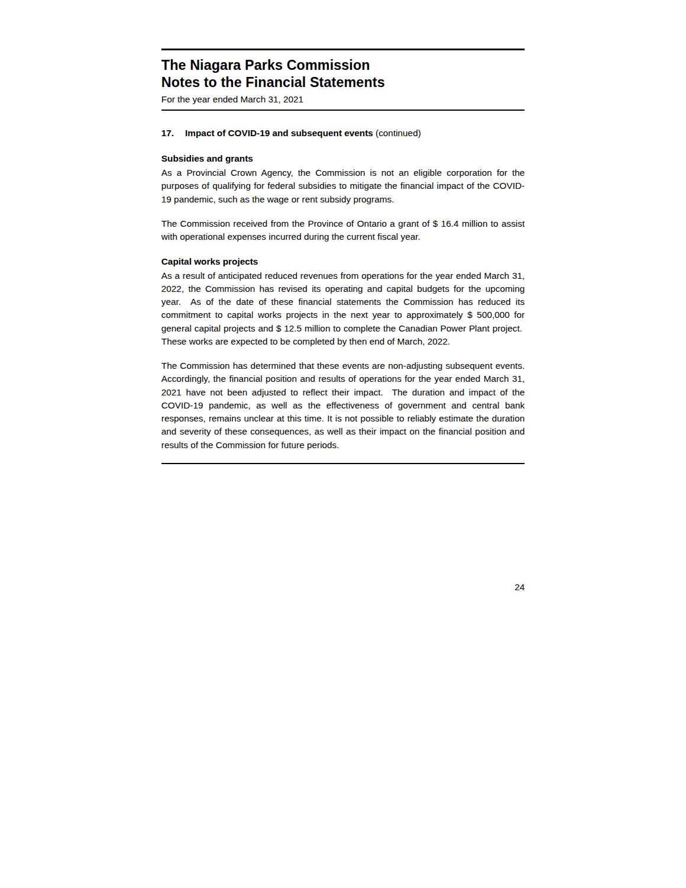The Niagara Parks Commission
Notes to the Financial Statements
For the year ended March 31, 2021
17. Impact of COVID-19 and subsequent events (continued)
Subsidies and grants
As a Provincial Crown Agency, the Commission is not an eligible corporation for the purposes of qualifying for federal subsidies to mitigate the financial impact of the COVID-19 pandemic, such as the wage or rent subsidy programs.
The Commission received from the Province of Ontario a grant of $ 16.4 million to assist with operational expenses incurred during the current fiscal year.
Capital works projects
As a result of anticipated reduced revenues from operations for the year ended March 31, 2022, the Commission has revised its operating and capital budgets for the upcoming year. As of the date of these financial statements the Commission has reduced its commitment to capital works projects in the next year to approximately $ 500,000 for general capital projects and $ 12.5 million to complete the Canadian Power Plant project. These works are expected to be completed by then end of March, 2022.
The Commission has determined that these events are non-adjusting subsequent events. Accordingly, the financial position and results of operations for the year ended March 31, 2021 have not been adjusted to reflect their impact. The duration and impact of the COVID-19 pandemic, as well as the effectiveness of government and central bank responses, remains unclear at this time. It is not possible to reliably estimate the duration and severity of these consequences, as well as their impact on the financial position and results of the Commission for future periods.
24